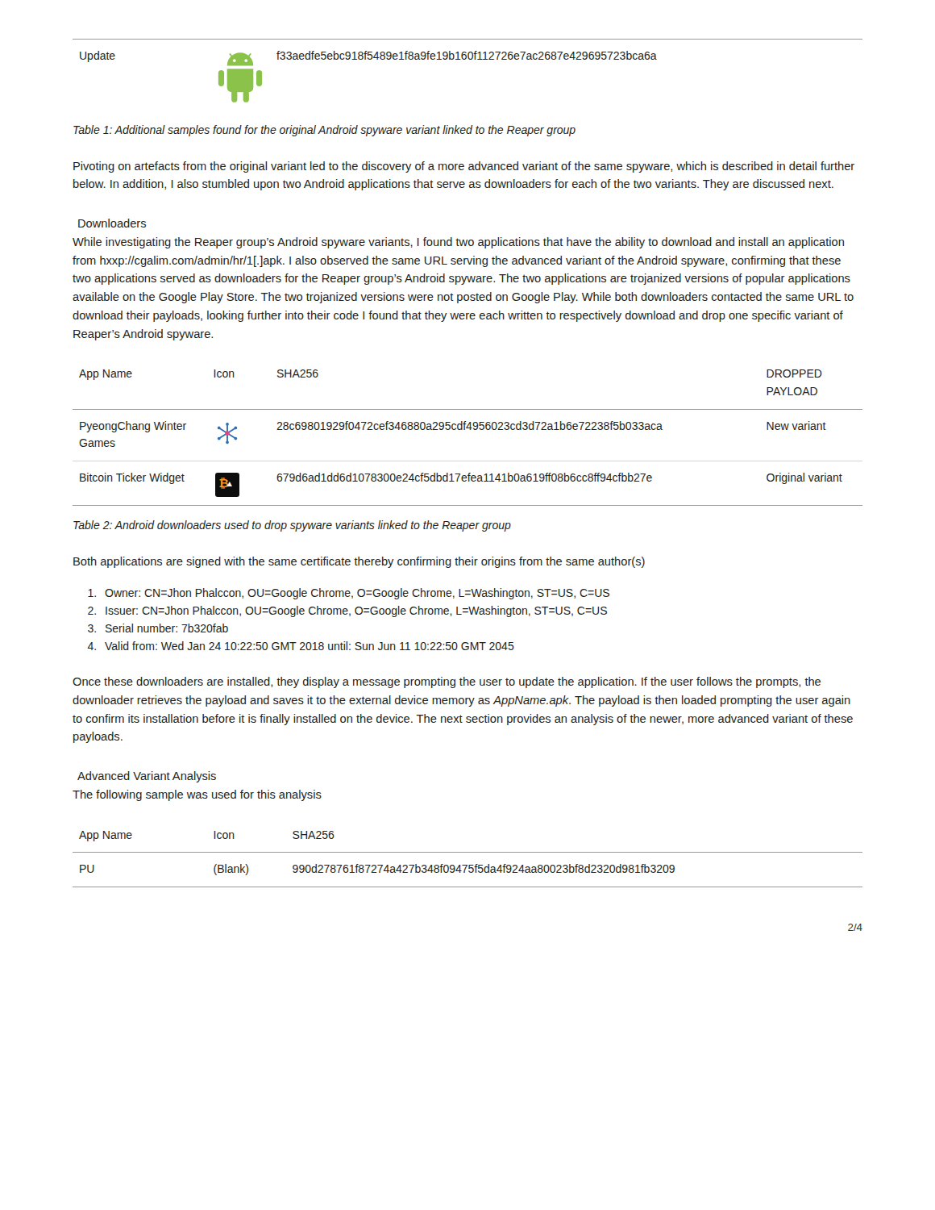| Update | | f33aedfe5ebc918f5489e1f8a9fe19b160f112726e7ac2687e429695723bca6a | |
Table 1: Additional samples found for the original Android spyware variant linked to the Reaper group
Pivoting on artefacts from the original variant led to the discovery of a more advanced variant of the same spyware, which is described in detail further below. In addition, I also stumbled upon two Android applications that serve as downloaders for each of the two variants. They are discussed next.
Downloaders
While investigating the Reaper group’s Android spyware variants, I found two applications that have the ability to download and install an application from hxxp://cgalim.com/admin/hr/1[.]apk. I also observed the same URL serving the advanced variant of the Android spyware, confirming that these two applications served as downloaders for the Reaper group’s Android spyware. The two applications are trojanized versions of popular applications available on the Google Play Store. The two trojanized versions were not posted on Google Play. While both downloaders contacted the same URL to download their payloads, looking further into their code I found that they were each written to respectively download and drop one specific variant of Reaper’s Android spyware.
| App Name | Icon | SHA256 | DROPPED PAYLOAD |
| --- | --- | --- | --- |
| PyeongChang Winter Games | | 28c69801929f0472cef346880a295cdf4956023cd3d72a1b6e72238f5b033aca | New variant |
| Bitcoin Ticker Widget | ₿ ▴ | 679d6ad1dd6d1078300e24cf5dbd17efea1141b0a619ff08b6cc8ff94cfbb27e | Original variant |
Table 2: Android downloaders used to drop spyware variants linked to the Reaper group
Both applications are signed with the same certificate thereby confirming their origins from the same author(s)
Owner: CN=Jhon Phalccon, OU=Google Chrome, O=Google Chrome, L=Washington, ST=US, C=US
Issuer: CN=Jhon Phalccon, OU=Google Chrome, O=Google Chrome, L=Washington, ST=US, C=US
Serial number: 7b320fab
Valid from: Wed Jan 24 10:22:50 GMT 2018 until: Sun Jun 11 10:22:50 GMT 2045
Once these downloaders are installed, they display a message prompting the user to update the application. If the user follows the prompts, the downloader retrieves the payload and saves it to the external device memory as AppName.apk. The payload is then loaded prompting the user again to confirm its installation before it is finally installed on the device. The next section provides an analysis of the newer, more advanced variant of these payloads.
Advanced Variant Analysis
The following sample was used for this analysis
| App Name | Icon | SHA256 |
| --- | --- | --- |
| PU | (Blank) | 990d278761f87274a427b348f09475f5da4f924aa80023bf8d2320d981fb3209 |
2/4